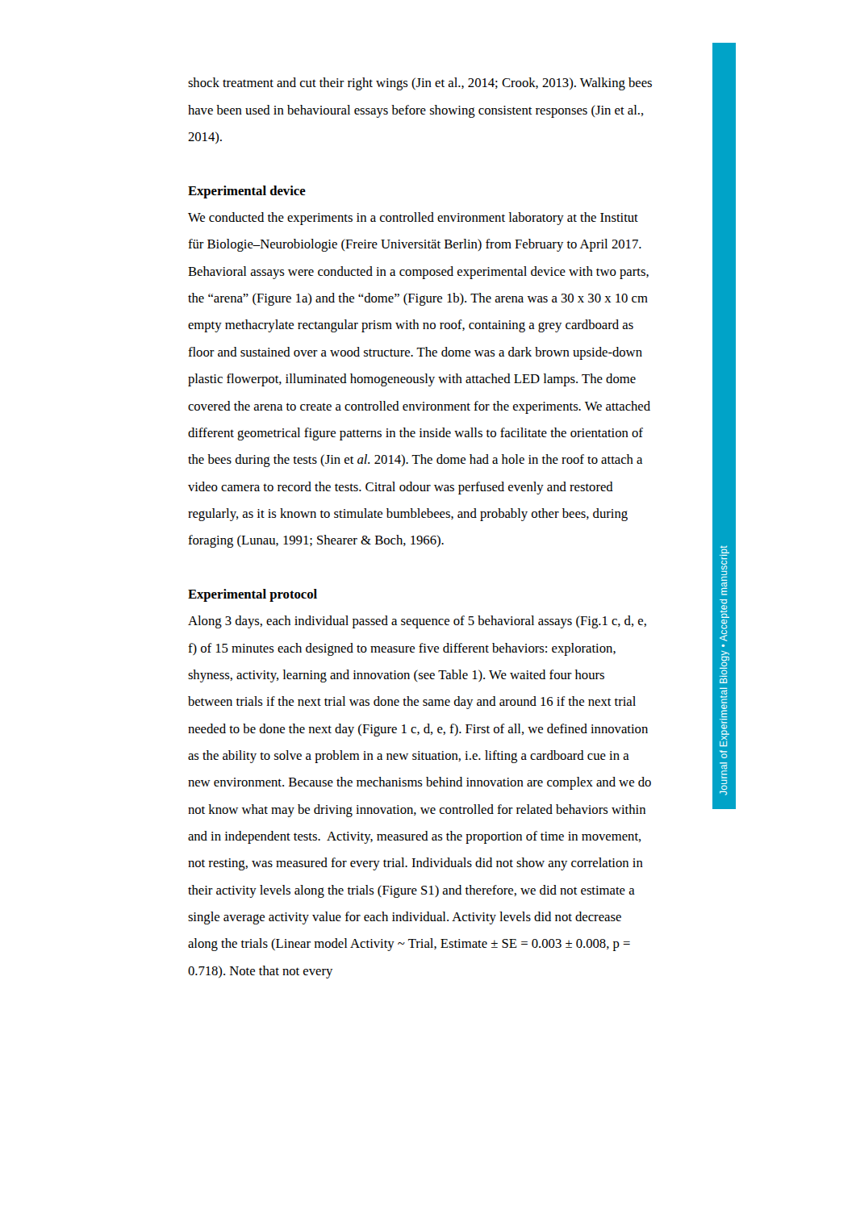Journal of Experimental Biology • Accepted manuscript
shock treatment and cut their right wings (Jin et al., 2014; Crook, 2013). Walking bees have been used in behavioural essays before showing consistent responses (Jin et al., 2014).
Experimental device
We conducted the experiments in a controlled environment laboratory at the Institut für Biologie–Neurobiologie (Freire Universität Berlin) from February to April 2017. Behavioral assays were conducted in a composed experimental device with two parts, the “arena” (Figure 1a) and the “dome” (Figure 1b). The arena was a 30 x 30 x 10 cm empty methacrylate rectangular prism with no roof, containing a grey cardboard as floor and sustained over a wood structure. The dome was a dark brown upside-down plastic flowerpot, illuminated homogeneously with attached LED lamps. The dome covered the arena to create a controlled environment for the experiments. We attached different geometrical figure patterns in the inside walls to facilitate the orientation of the bees during the tests (Jin et al. 2014). The dome had a hole in the roof to attach a video camera to record the tests. Citral odour was perfused evenly and restored regularly, as it is known to stimulate bumblebees, and probably other bees, during foraging (Lunau, 1991; Shearer & Boch, 1966).
Experimental protocol
Along 3 days, each individual passed a sequence of 5 behavioral assays (Fig.1 c, d, e, f) of 15 minutes each designed to measure five different behaviors: exploration, shyness, activity, learning and innovation (see Table 1). We waited four hours between trials if the next trial was done the same day and around 16 if the next trial needed to be done the next day (Figure 1 c, d, e, f). First of all, we defined innovation as the ability to solve a problem in a new situation, i.e. lifting a cardboard cue in a new environment. Because the mechanisms behind innovation are complex and we do not know what may be driving innovation, we controlled for related behaviors within and in independent tests. Activity, measured as the proportion of time in movement, not resting, was measured for every trial. Individuals did not show any correlation in their activity levels along the trials (Figure S1) and therefore, we did not estimate a single average activity value for each individual. Activity levels did not decrease along the trials (Linear model Activity ~ Trial, Estimate ± SE = 0.003 ± 0.008, p = 0.718). Note that not every